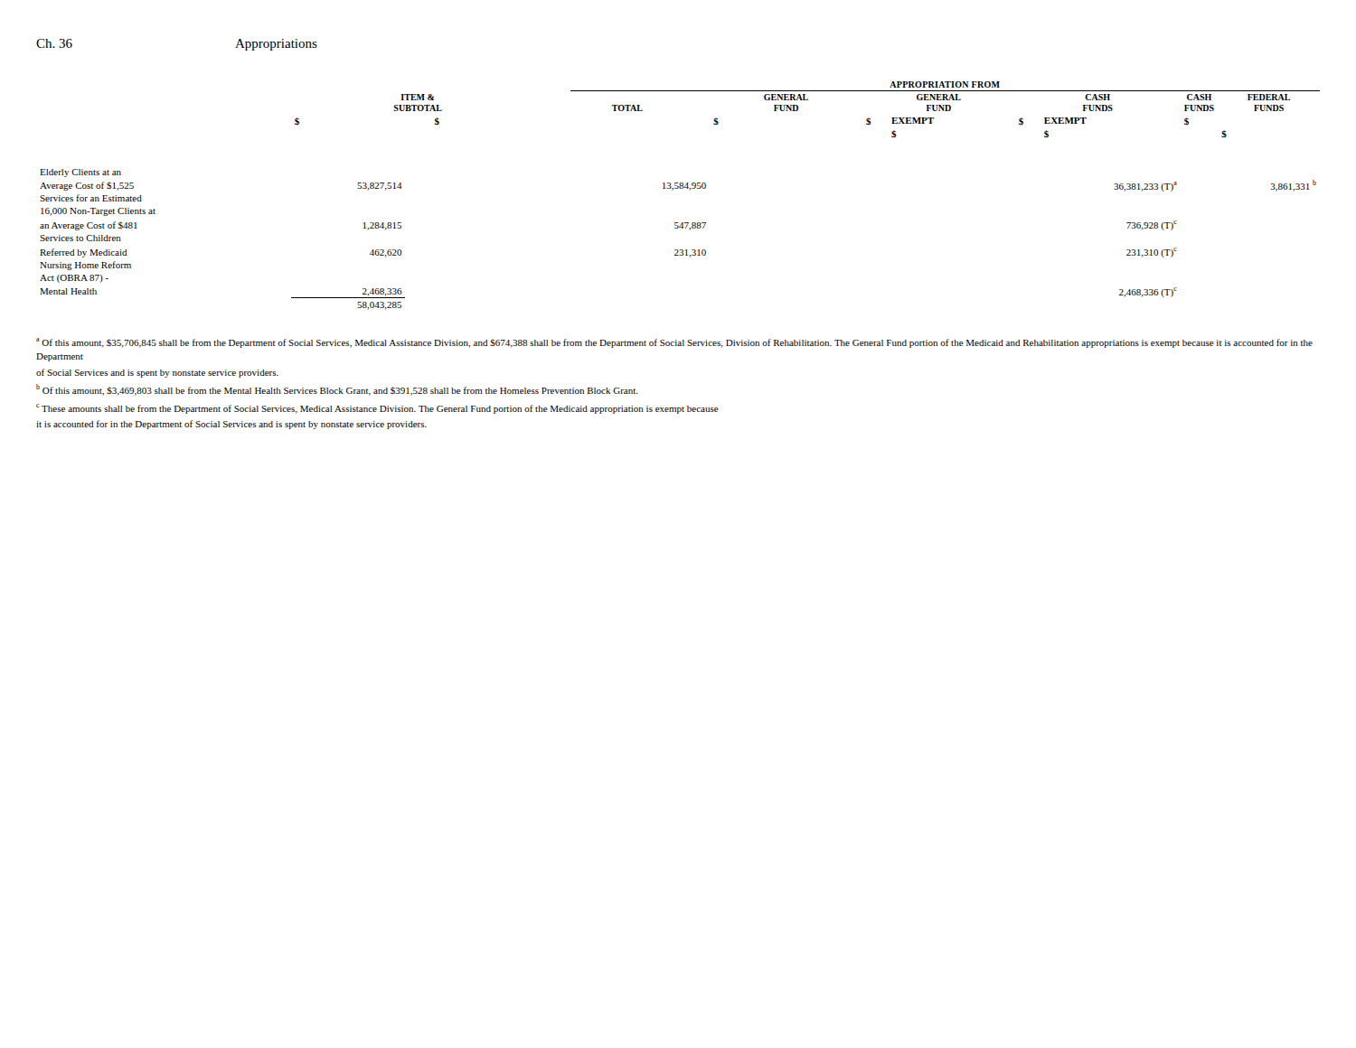Ch. 36
Appropriations
| | | APPROPRIATION FROM |
| | ITEM & SUBTOTAL | TOTAL | GENERAL FUND | GENERAL FUND | CASH FUNDS | CASH FUNDS | FEDERAL FUNDS |
| | $ | | $ | | | $ | | $ | EXEMPT | $ | EXEMPT | $ | |
| | | | | | | | | | $ | | $ | | $ |
| Elderly Clients at an | |
| Average Cost of $1,525 | 53,827,514 | | | | 13,584,950 | | | | | | 36,381,233 (T) a | | 3,861,331 b |
| Services for an Estimated | |
| 16,000 Non-Target Clients at | |
| an Average Cost of $481 | 1,284,815 | | | | 547,887 | | | | | | 736,928 (T) c | | |
| Services to Children | |
| Referred by Medicaid | 462,620 | | | | 231,310 | | | | | | 231,310 (T) c | | |
| Nursing Home Reform | |
| Act (OBRA 87) - | |
| Mental Health | 2,468,336 | | | | | | | | | | 2,468,336 (T) c | | |
| | 58,043,285 | |
a Of this amount, $35,706,845 shall be from the Department of Social Services, Medical Assistance Division, and $674,388 shall be from the Department of Social Services, Division of Rehabilitation. The General Fund portion of the Medicaid and Rehabilitation appropriations is exempt because it is accounted for in the Department
of Social Services and is spent by nonstate service providers.
b Of this amount, $3,469,803 shall be from the Mental Health Services Block Grant, and $391,528 shall be from the Homeless Prevention Block Grant.
c These amounts shall be from the Department of Social Services, Medical Assistance Division. The General Fund portion of the Medicaid appropriation is exempt because
it is accounted for in the Department of Social Services and is spent by nonstate service providers.